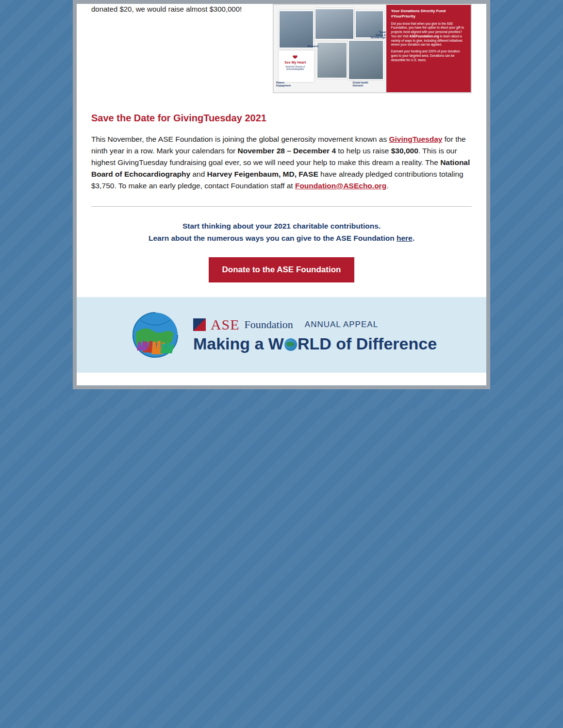donated $20, we would raise almost $300,000!
❤ See My Heart American Society of Echocardiography
Research
Travel
Grants &
Scholarships
Patient
Engagement
Global Health
Outreach
Your Donations Directly Fund #YourPriority
Did you know that when you give to the ASE Foundation, you have the option to direct your gift to projects most aligned with your personal priorities? You do! Visit ASEFoundation.org to learn about a variety of ways to give, including different initiatives where your donation can be applied.
Earmark your funding and 100% of your donation goes to your targeted area. Donations can be deductible for U.S. taxes.
Save the Date for GivingTuesday 2021
This November, the ASE Foundation is joining the global generosity movement known as GivingTuesday for the ninth year in a row. Mark your calendars for November 28 – December 4 to help us raise $30,000. This is our highest GivingTuesday fundraising goal ever, so we will need your help to make this dream a reality. The National Board of Echocardiography and Harvey Feigenbaum, MD, FASE have already pledged contributions totaling $3,750. To make an early pledge, contact Foundation staff at Foundation@ASEcho.org.
Start thinking about your 2021 charitable contributions.
Learn about the numerous ways you can give to the ASE Foundation here.
Donate to the ASE Foundation
ASE Foundation ANNUAL APPEAL
Making a W RLD of Difference